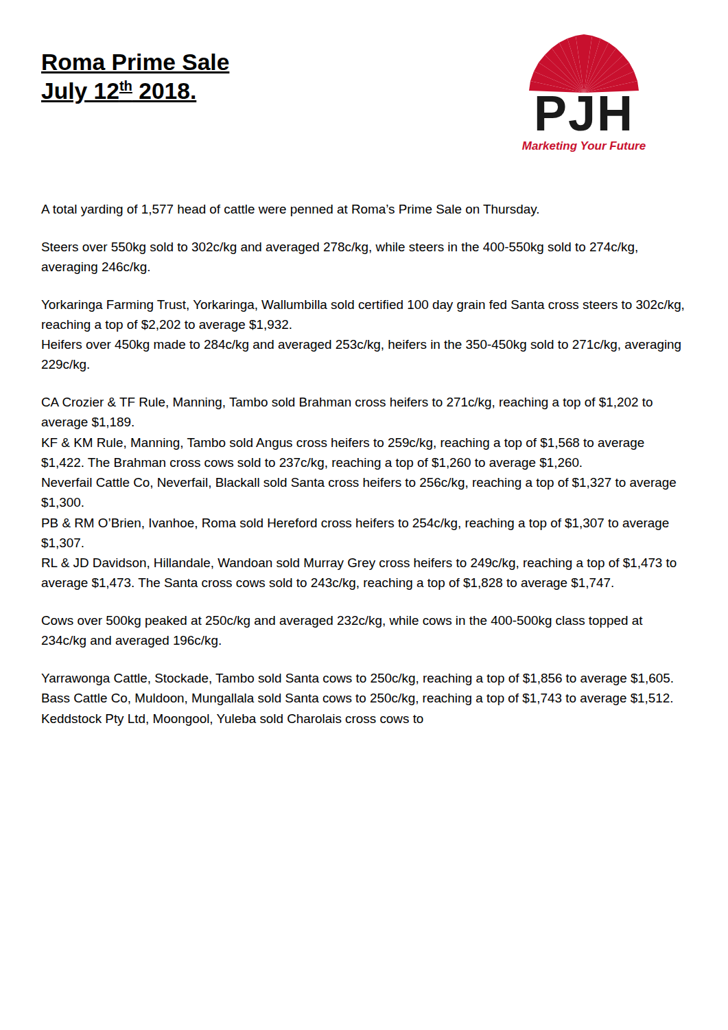Roma Prime Sale
July 12th 2018.
PJH Marketing Your Future
A total yarding of 1,577 head of cattle were penned at Roma’s Prime Sale on Thursday.
Steers over 550kg sold to 302c/kg and averaged 278c/kg, while steers in the 400-550kg sold to 274c/kg, averaging 246c/kg.
Yorkaringa Farming Trust, Yorkaringa, Wallumbilla sold certified 100 day grain fed Santa cross steers to 302c/kg, reaching a top of $2,202 to average $1,932.
Heifers over 450kg made to 284c/kg and averaged 253c/kg, heifers in the 350-450kg sold to 271c/kg, averaging 229c/kg.
CA Crozier & TF Rule, Manning, Tambo sold Brahman cross heifers to 271c/kg, reaching a top of $1,202 to average $1,189.
KF & KM Rule, Manning, Tambo sold Angus cross heifers to 259c/kg, reaching a top of $1,568 to average $1,422. The Brahman cross cows sold to 237c/kg, reaching a top of $1,260 to average $1,260.
Neverfail Cattle Co, Neverfail, Blackall sold Santa cross heifers to 256c/kg, reaching a top of $1,327 to average $1,300.
PB & RM O’Brien, Ivanhoe, Roma sold Hereford cross heifers to 254c/kg, reaching a top of $1,307 to average $1,307.
RL & JD Davidson, Hillandale, Wandoan sold Murray Grey cross heifers to 249c/kg, reaching a top of $1,473 to average $1,473. The Santa cross cows sold to 243c/kg, reaching a top of $1,828 to average $1,747.
Cows over 500kg peaked at 250c/kg and averaged 232c/kg, while cows in the 400-500kg class topped at 234c/kg and averaged 196c/kg.
Yarrawonga Cattle, Stockade, Tambo sold Santa cows to 250c/kg, reaching a top of $1,856 to average $1,605.
Bass Cattle Co, Muldoon, Mungallala sold Santa cows to 250c/kg, reaching a top of $1,743 to average $1,512.
Keddstock Pty Ltd, Moongool, Yuleba sold Charolais cross cows to